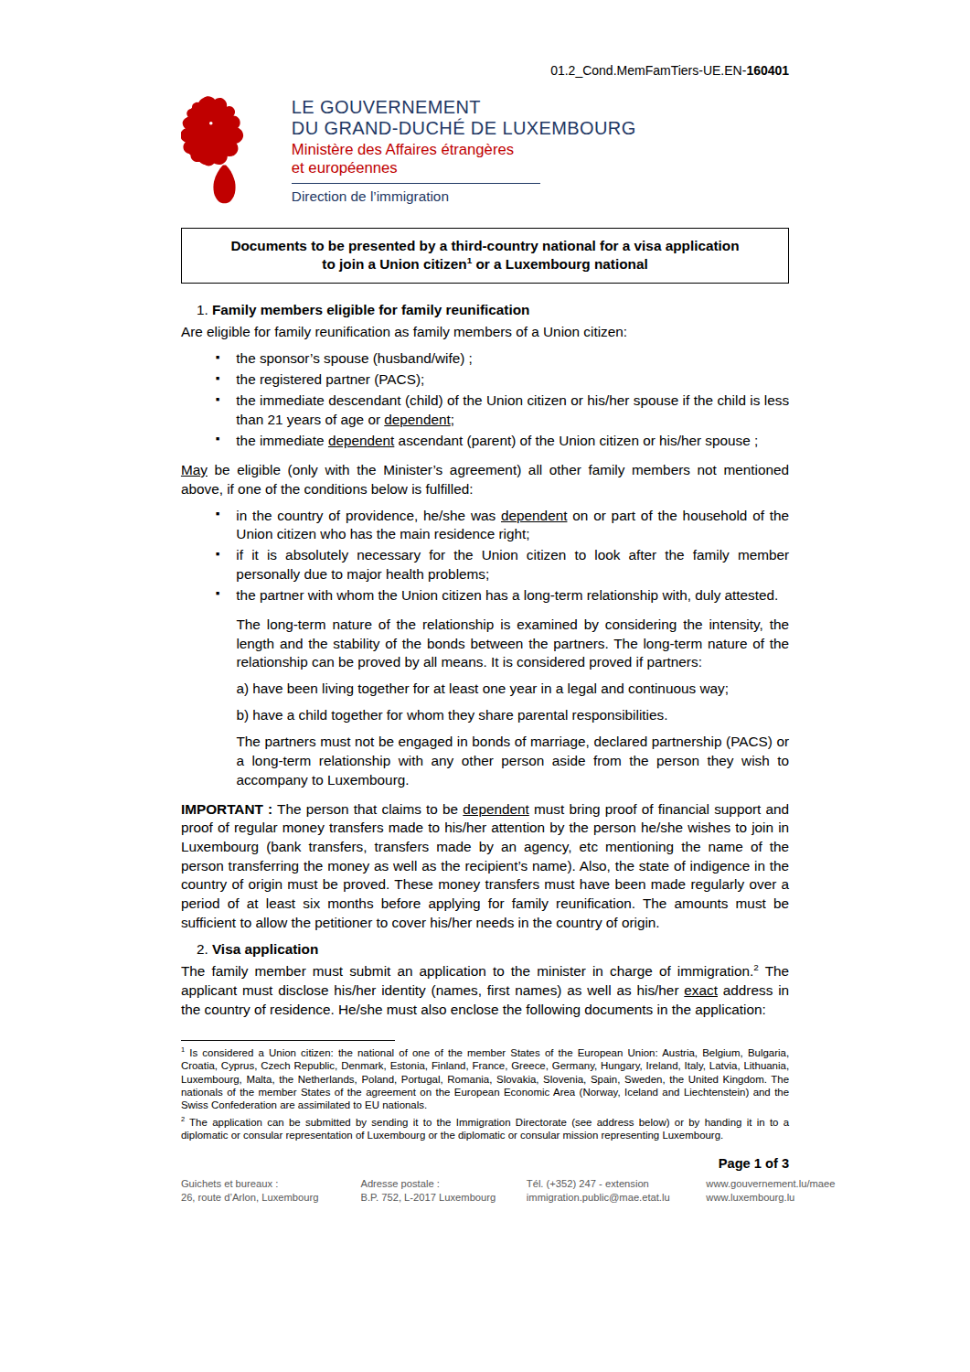01.2_Cond.MemFamTiers-UE.EN-160401
LE GOUVERNEMENT
DU GRAND-DUCHÉ DE LUXEMBOURG
Ministère des Affaires étrangères
et européennes
Direction de l’immigration
Documents to be presented by a third-country national for a visa application
to join a Union citizen1 or a Luxembourg national
Family members eligible for family reunification
Are eligible for family reunification as family members of a Union citizen:
the sponsor’s spouse (husband/wife) ;
the registered partner (PACS);
the immediate descendant (child) of the Union citizen or his/her spouse if the child is less than 21 years of age or dependent;
the immediate dependent ascendant (parent) of the Union citizen or his/her spouse ;
May be eligible (only with the Minister’s agreement) all other family members not mentioned above, if one of the conditions below is fulfilled:
in the country of providence, he/she was dependent on or part of the household of the Union citizen who has the main residence right;
if it is absolutely necessary for the Union citizen to look after the family member personally due to major health problems;
the partner with whom the Union citizen has a long-term relationship with, duly attested.
The long-term nature of the relationship is examined by considering the intensity, the length and the stability of the bonds between the partners. The long-term nature of the relationship can be proved by all means. It is considered proved if partners:
a) have been living together for at least one year in a legal and continuous way;
b) have a child together for whom they share parental responsibilities.
The partners must not be engaged in bonds of marriage, declared partnership (PACS) or a long-term relationship with any other person aside from the person they wish to accompany to Luxembourg.
IMPORTANT : The person that claims to be dependent must bring proof of financial support and proof of regular money transfers made to his/her attention by the person he/she wishes to join in Luxembourg (bank transfers, transfers made by an agency, etc mentioning the name of the person transferring the money as well as the recipient’s name). Also, the state of indigence in the country of origin must be proved. These money transfers must have been made regularly over a period of at least six months before applying for family reunification. The amounts must be sufficient to allow the petitioner to cover his/her needs in the country of origin.
Visa application
The family member must submit an application to the minister in charge of immigration.2 The applicant must disclose his/her identity (names, first names) as well as his/her exact address in the country of residence. He/she must also enclose the following documents in the application:
1 Is considered a Union citizen: the national of one of the member States of the European Union: Austria, Belgium, Bulgaria, Croatia, Cyprus, Czech Republic, Denmark, Estonia, Finland, France, Greece, Germany, Hungary, Ireland, Italy, Latvia, Lithuania, Luxembourg, Malta, the Netherlands, Poland, Portugal, Romania, Slovakia, Slovenia, Spain, Sweden, the United Kingdom. The nationals of the member States of the agreement on the European Economic Area (Norway, Iceland and Liechtenstein) and the Swiss Confederation are assimilated to EU nationals.
2 The application can be submitted by sending it to the Immigration Directorate (see address below) or by handing it in to a diplomatic or consular representation of Luxembourg or the diplomatic or consular mission representing Luxembourg.
Page 1 of 3
Guichets et bureaux :
26, route d’Arlon, Luxembourg
Adresse postale :
B.P. 752, L-2017 Luxembourg
Tél. (+352) 247 - extension
immigration.public@mae.etat.lu
www.gouvernement.lu/maee
www.luxembourg.lu